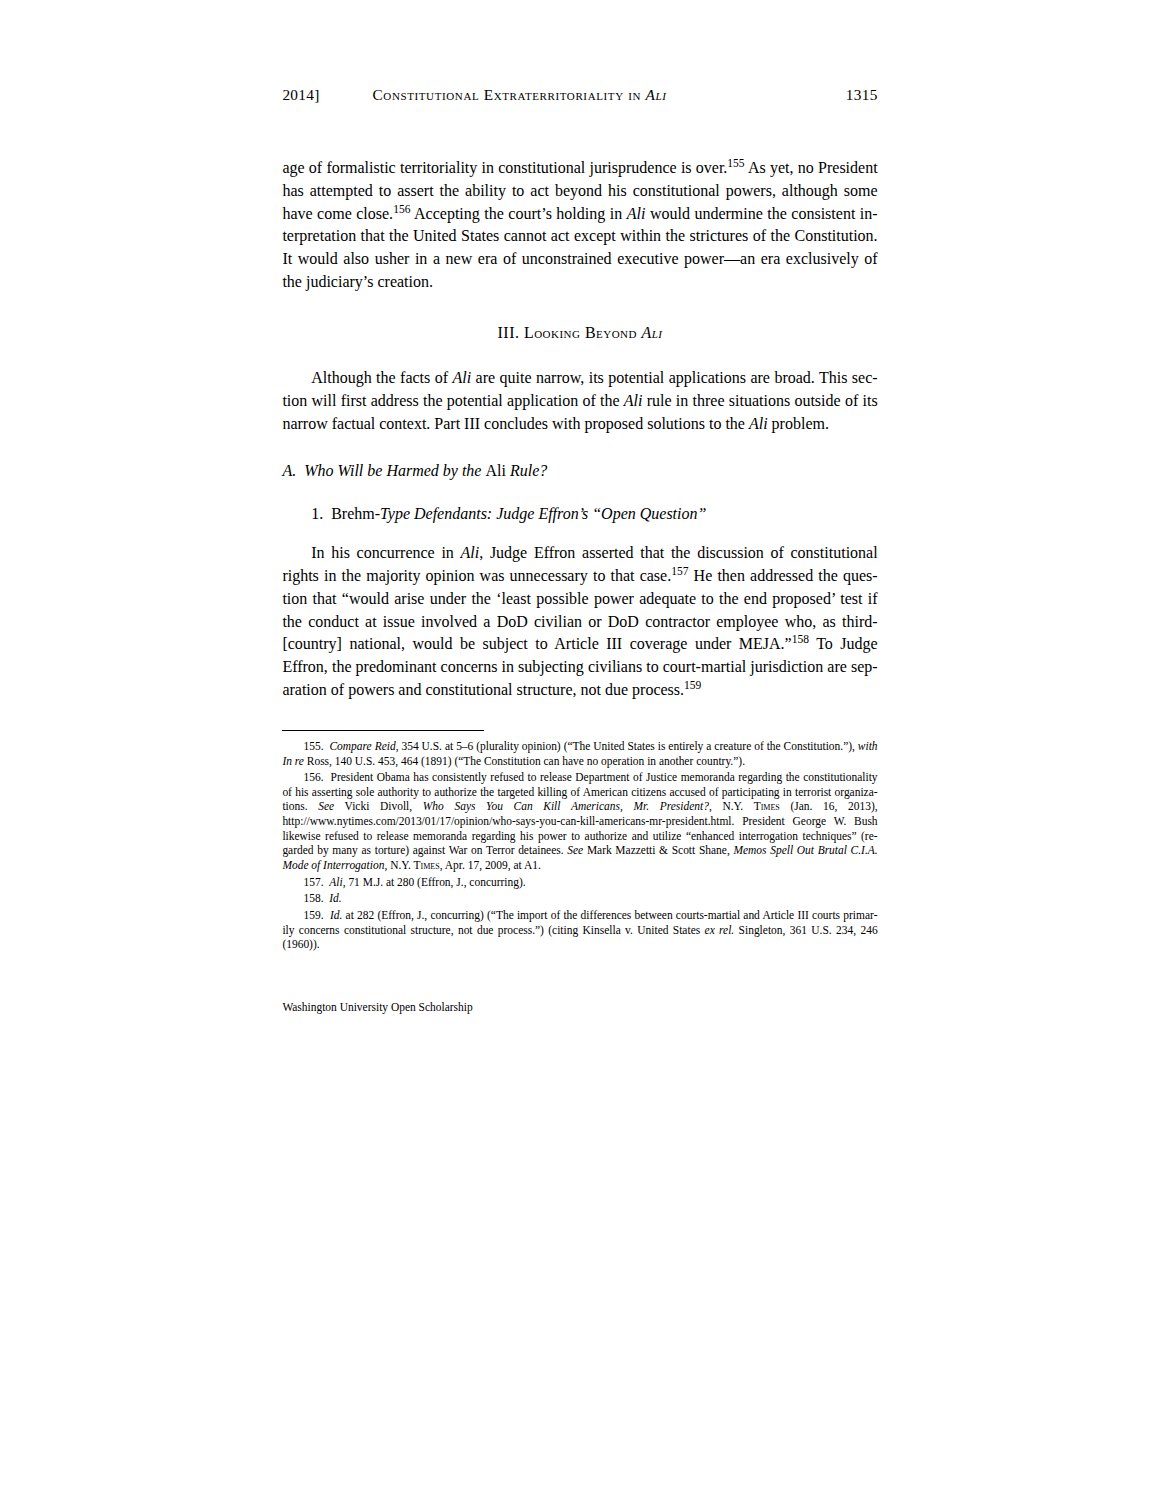2014] Constitutional Extraterritoriality in Ali 1315
age of formalistic territoriality in constitutional jurisprudence is over.155 As yet, no President has attempted to assert the ability to act beyond his constitutional powers, although some have come close.156 Accepting the court’s holding in Ali would undermine the consistent interpretation that the United States cannot act except within the strictures of the Constitution. It would also usher in a new era of unconstrained executive power—an era exclusively of the judiciary’s creation.
III. Looking Beyond Ali
Although the facts of Ali are quite narrow, its potential applications are broad. This section will first address the potential application of the Ali rule in three situations outside of its narrow factual context. Part III concludes with proposed solutions to the Ali problem.
A. Who Will be Harmed by the Ali Rule?
1. Brehm-Type Defendants: Judge Effron’s “Open Question”
In his concurrence in Ali, Judge Effron asserted that the discussion of constitutional rights in the majority opinion was unnecessary to that case.157 He then addressed the question that “would arise under the ‘least possible power adequate to the end proposed’ test if the conduct at issue involved a DoD civilian or DoD contractor employee who, as third-[country] national, would be subject to Article III coverage under MEJA.”158 To Judge Effron, the predominant concerns in subjecting civilians to court-martial jurisdiction are separation of powers and constitutional structure, not due process.159
155. Compare Reid, 354 U.S. at 5–6 (plurality opinion) (“The United States is entirely a creature of the Constitution.”), with In re Ross, 140 U.S. 453, 464 (1891) (“The Constitution can have no operation in another country.”).
156. President Obama has consistently refused to release Department of Justice memoranda regarding the constitutionality of his asserting sole authority to authorize the targeted killing of American citizens accused of participating in terrorist organizations. See Vicki Divoll, Who Says You Can Kill Americans, Mr. President?, N.Y. Times (Jan. 16, 2013), http://www.nytimes.com/2013/01/17/opinion/who-says-you-can-kill-americans-mr-president.html. President George W. Bush likewise refused to release memoranda regarding his power to authorize and utilize “enhanced interrogation techniques” (regarded by many as torture) against War on Terror detainees. See Mark Mazzetti & Scott Shane, Memos Spell Out Brutal C.I.A. Mode of Interrogation, N.Y. Times, Apr. 17, 2009, at A1.
157. Ali, 71 M.J. at 280 (Effron, J., concurring).
158. Id.
159. Id. at 282 (Effron, J., concurring) (“The import of the differences between courts-martial and Article III courts primarily concerns constitutional structure, not due process.”) (citing Kinsella v. United States ex rel. Singleton, 361 U.S. 234, 246 (1960)).
Washington University Open Scholarship